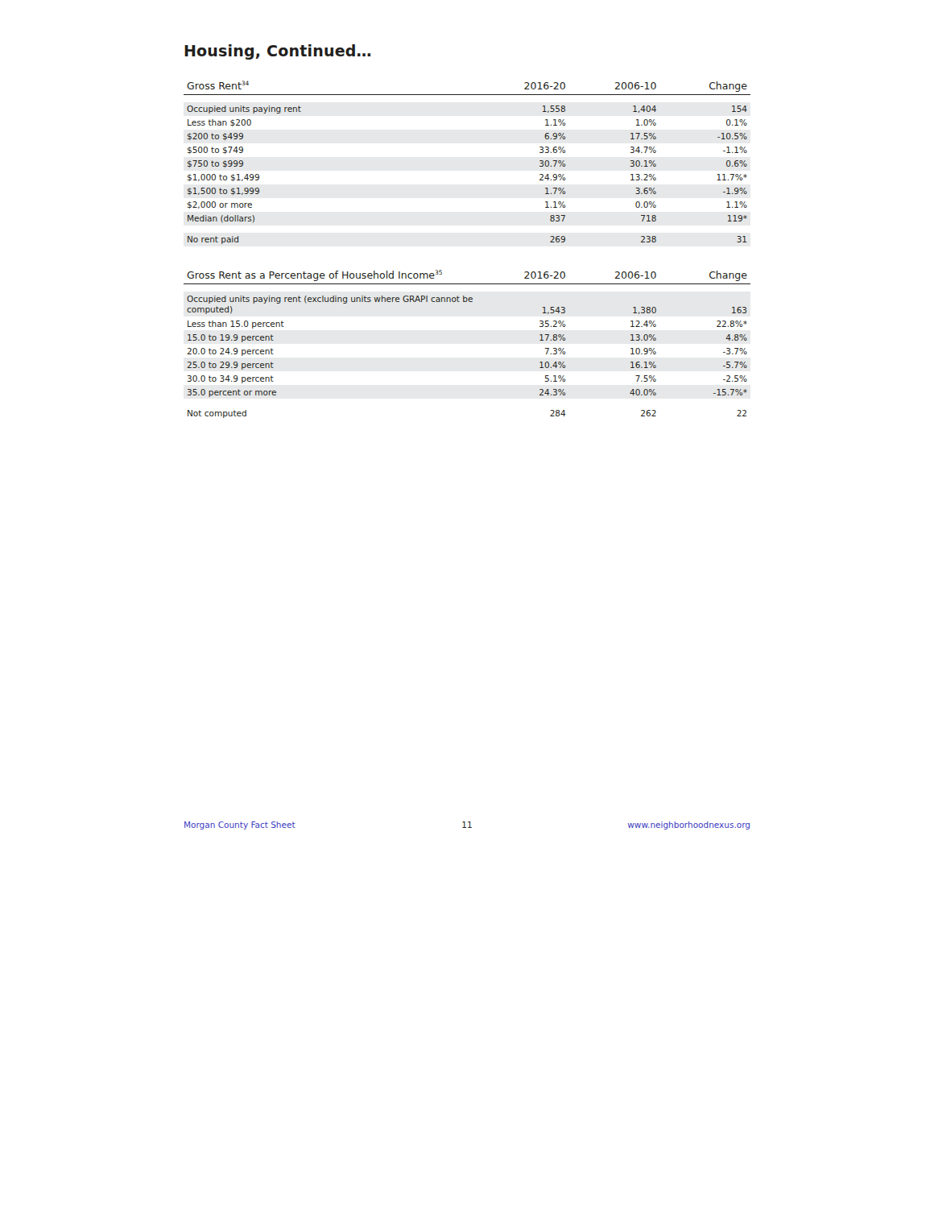Housing, Continued…
| Gross Rent 34 | 2016-20 | 2006-10 | Change |
| --- | --- | --- | --- |
| Occupied units paying rent | 1,558 | 1,404 | 154 |
| Less than $200 | 1.1% | 1.0% | 0.1% |
| $200 to $499 | 6.9% | 17.5% | -10.5% |
| $500 to $749 | 33.6% | 34.7% | -1.1% |
| $750 to $999 | 30.7% | 30.1% | 0.6% |
| $1,000 to $1,499 | 24.9% | 13.2% | 11.7%* |
| $1,500 to $1,999 | 1.7% | 3.6% | -1.9% |
| $2,000 or more | 1.1% | 0.0% | 1.1% |
| Median (dollars) | 837 | 718 | 119* |
| No rent paid | 269 | 238 | 31 |
| Gross Rent as a Percentage of Household Income 35 | 2016-20 | 2006-10 | Change |
| --- | --- | --- | --- |
| Occupied units paying rent (excluding units where GRAPI cannot be computed) | 1,543 | 1,380 | 163 |
| Less than 15.0 percent | 35.2% | 12.4% | 22.8%* |
| 15.0 to 19.9 percent | 17.8% | 13.0% | 4.8% |
| 20.0 to 24.9 percent | 7.3% | 10.9% | -3.7% |
| 25.0 to 29.9 percent | 10.4% | 16.1% | -5.7% |
| 30.0 to 34.9 percent | 5.1% | 7.5% | -2.5% |
| 35.0 percent or more | 24.3% | 40.0% | -15.7%* |
| Not computed | 284 | 262 | 22 |
| Morgan County Fact Sheet | 11 | www.neighborhoodnexus.org |